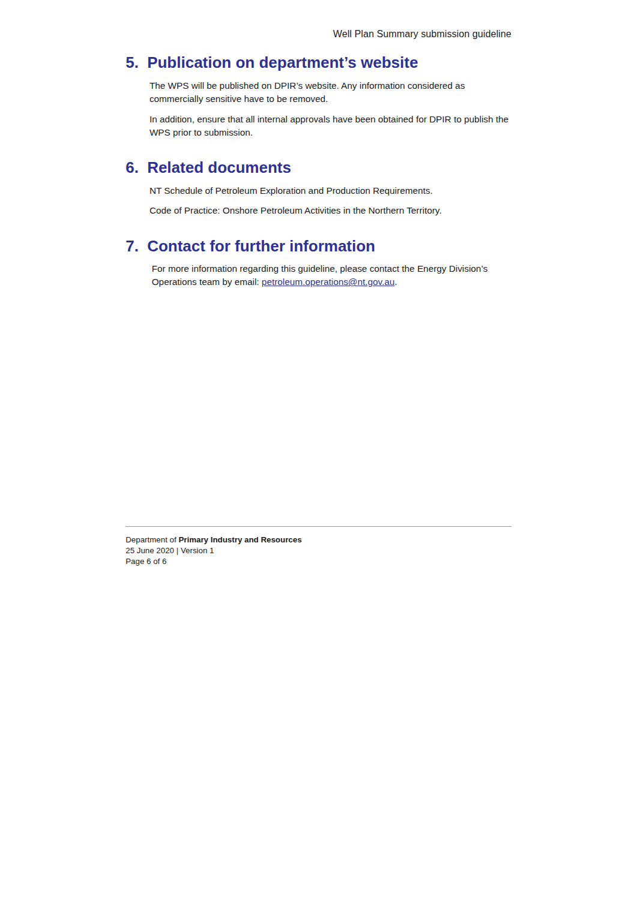Well Plan Summary submission guideline
5. Publication on department’s website
The WPS will be published on DPIR’s website. Any information considered as commercially sensitive have to be removed.
In addition, ensure that all internal approvals have been obtained for DPIR to publish the WPS prior to submission.
6. Related documents
NT Schedule of Petroleum Exploration and Production Requirements.
Code of Practice: Onshore Petroleum Activities in the Northern Territory.
7. Contact for further information
For more information regarding this guideline, please contact the Energy Division’s Operations team by email: petroleum.operations@nt.gov.au.
Department of Primary Industry and Resources
25 June 2020 | Version 1
Page 6 of 6